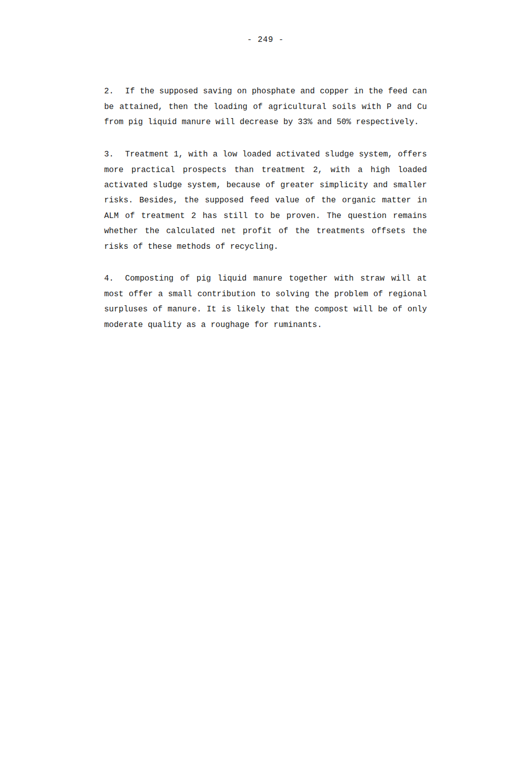- 249 -
2. If the supposed saving on phosphate and copper in the feed can be attained, then the loading of agricultural soils with P and Cu from pig liquid manure will decrease by 33% and 50% respectively.
3. Treatment 1, with a low loaded activated sludge system, offers more practical prospects than treatment 2, with a high loaded activated sludge system, because of greater simplicity and smaller risks. Besides, the supposed feed value of the organic matter in ALM of treatment 2 has still to be proven. The question remains whether the calculated net profit of the treatments offsets the risks of these methods of recycling.
4. Composting of pig liquid manure together with straw will at most offer a small contribution to solving the problem of regional surpluses of manure. It is likely that the compost will be of only moderate quality as a roughage for ruminants.